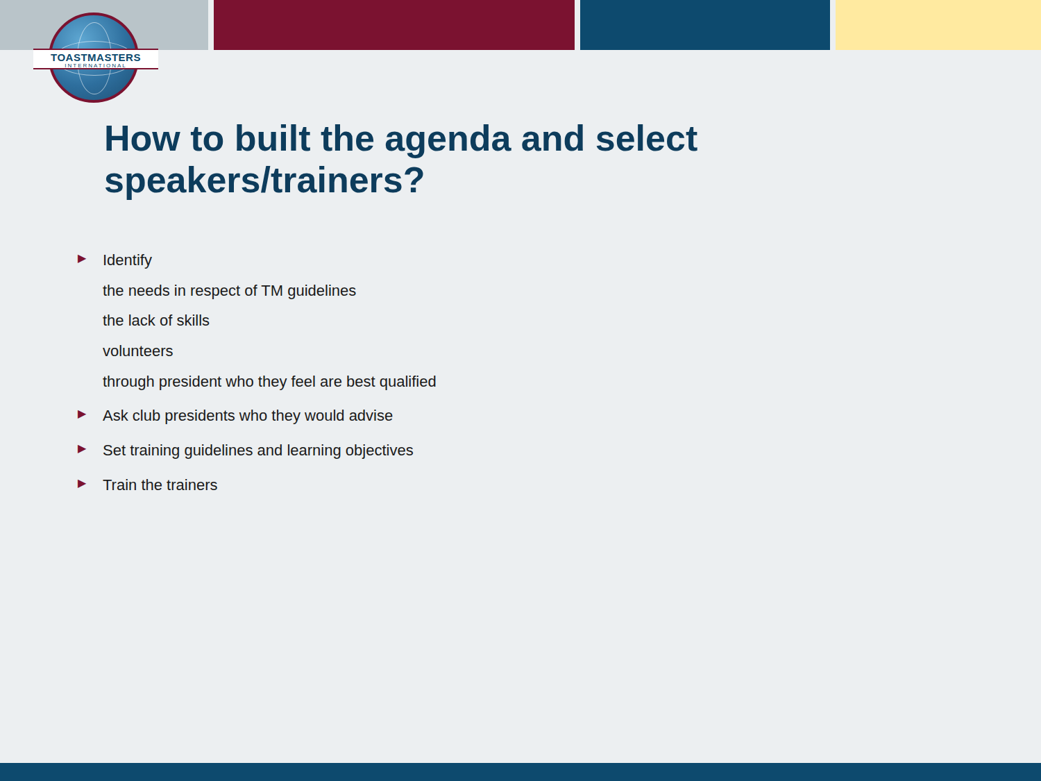TOASTMASTERS INTERNATIONAL
How to built the agenda and select speakers/trainers?
Identify the needs in respect of TM guidelines the lack of skills volunteers through president who they feel are best qualified
Ask club presidents who they would advise
Set training guidelines and learning objectives
Train the trainers